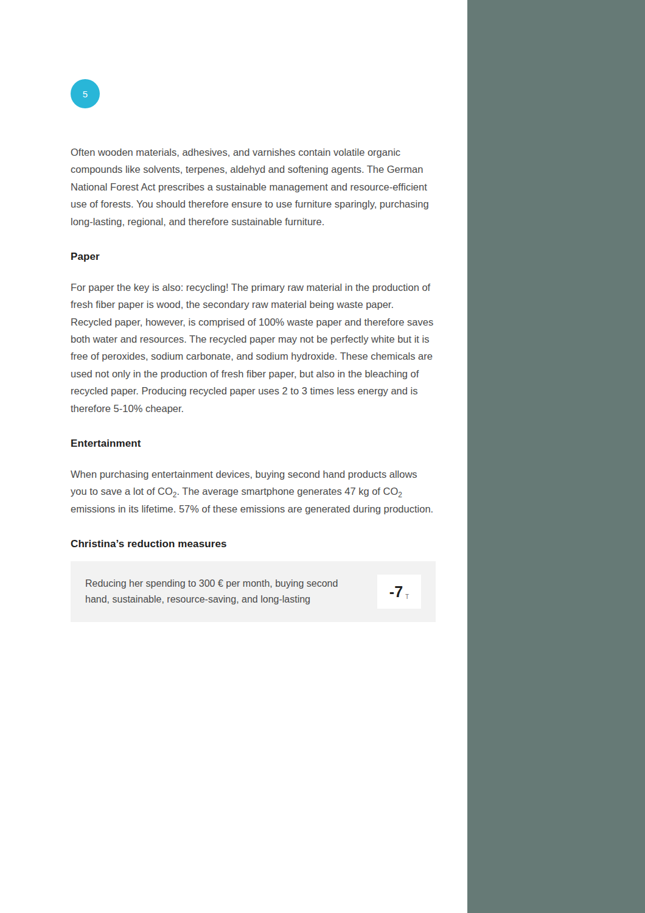5
Often wooden materials, adhesives, and varnishes contain volatile organic compounds like solvents, terpenes, aldehyd and softening agents. The German National Forest Act prescribes a sustainable management and resource-efficient use of forests. You should therefore ensure to use furniture sparingly, purchasing long-lasting, regional, and therefore sustainable furniture.
Paper
For paper the key is also: recycling! The primary raw material in the production of fresh fiber paper is wood, the secondary raw material being waste paper. Recycled paper, however, is comprised of 100% waste paper and therefore saves both water and resources. The recycled paper may not be perfectly white but it is free of peroxides, sodium carbonate, and sodium hydroxide. These chemicals are used not only in the production of fresh fiber paper, but also in the bleaching of recycled paper. Producing recycled paper uses 2 to 3 times less energy and is therefore 5-10% cheaper.
Entertainment
When purchasing entertainment devices, buying second hand products allows you to save a lot of CO2. The average smartphone generates 47 kg of CO2 emissions in its lifetime. 57% of these emissions are generated during production.
Christina’s reduction measures
Reducing her spending to 300 € per month, buying second hand, sustainable, resource-saving, and long-lasting
-7 T